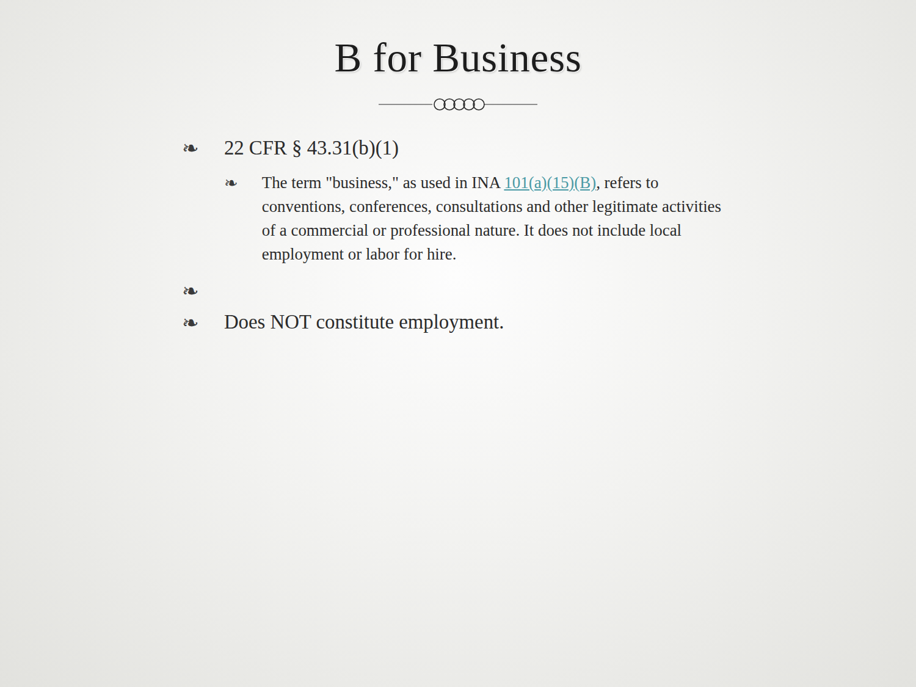B for Business
22 CFR § 43.31(b)(1)
The term "business," as used in INA 101(a)(15)(B), refers to conventions, conferences, consultations and other legitimate activities of a commercial or professional nature. It does not include local employment or labor for hire.
Does NOT constitute employment.